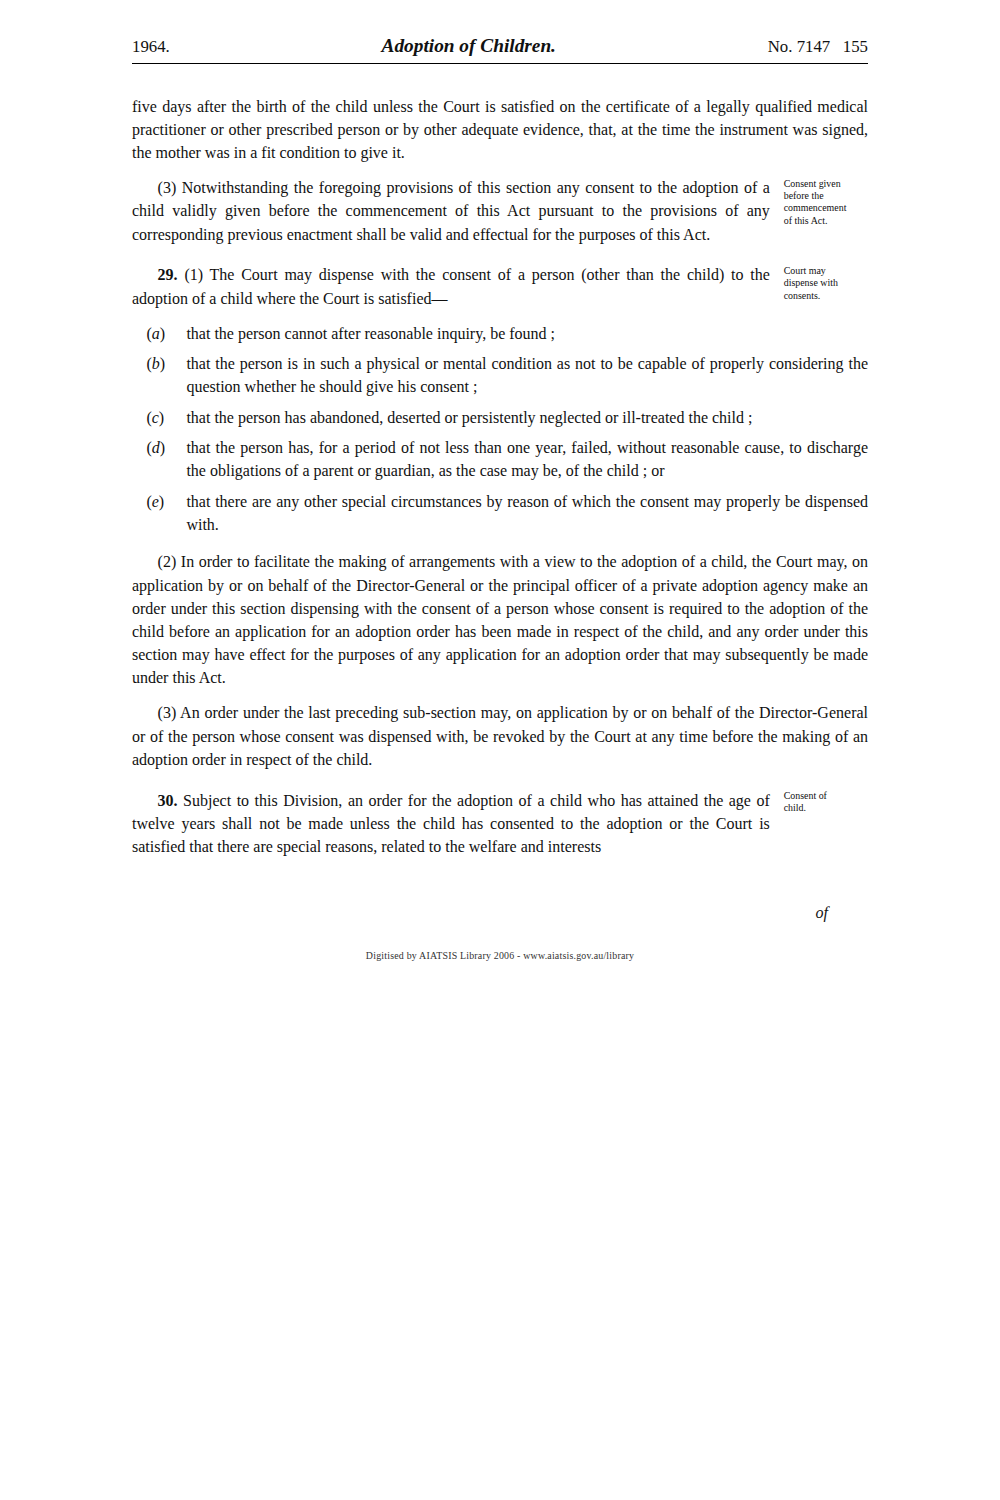1964. Adoption of Children. No. 7147 155
five days after the birth of the child unless the Court is satisfied on the certificate of a legally qualified medical practitioner or other prescribed person or by other adequate evidence, that, at the time the instrument was signed, the mother was in a fit condition to give it.
Consent given before the commencement of this Act.
(3) Notwithstanding the foregoing provisions of this section any consent to the adoption of a child validly given before the commencement of this Act pursuant to the provisions of any corresponding previous enactment shall be valid and effectual for the purposes of this Act.
Court may dispense with consents.
29. (1) The Court may dispense with the consent of a person (other than the child) to the adoption of a child where the Court is satisfied—
(a) that the person cannot after reasonable inquiry, be found ;
(b) that the person is in such a physical or mental condition as not to be capable of properly considering the question whether he should give his consent ;
(c) that the person has abandoned, deserted or persistently neglected or ill-treated the child ;
(d) that the person has, for a period of not less than one year, failed, without reasonable cause, to discharge the obligations of a parent or guardian, as the case may be, of the child ; or
(e) that there are any other special circumstances by reason of which the consent may properly be dispensed with.
(2) In order to facilitate the making of arrangements with a view to the adoption of a child, the Court may, on application by or on behalf of the Director-General or the principal officer of a private adoption agency make an order under this section dispensing with the consent of a person whose consent is required to the adoption of the child before an application for an adoption order has been made in respect of the child, and any order under this section may have effect for the purposes of any application for an adoption order that may subsequently be made under this Act.
(3) An order under the last preceding sub-section may, on application by or on behalf of the Director-General or of the person whose consent was dispensed with, be revoked by the Court at any time before the making of an adoption order in respect of the child.
Consent of child.
30. Subject to this Division, an order for the adoption of a child who has attained the age of twelve years shall not be made unless the child has consented to the adoption or the Court is satisfied that there are special reasons, related to the welfare and interests
of
Digitised by AIATSIS Library 2006 - www.aiatsis.gov.au/library